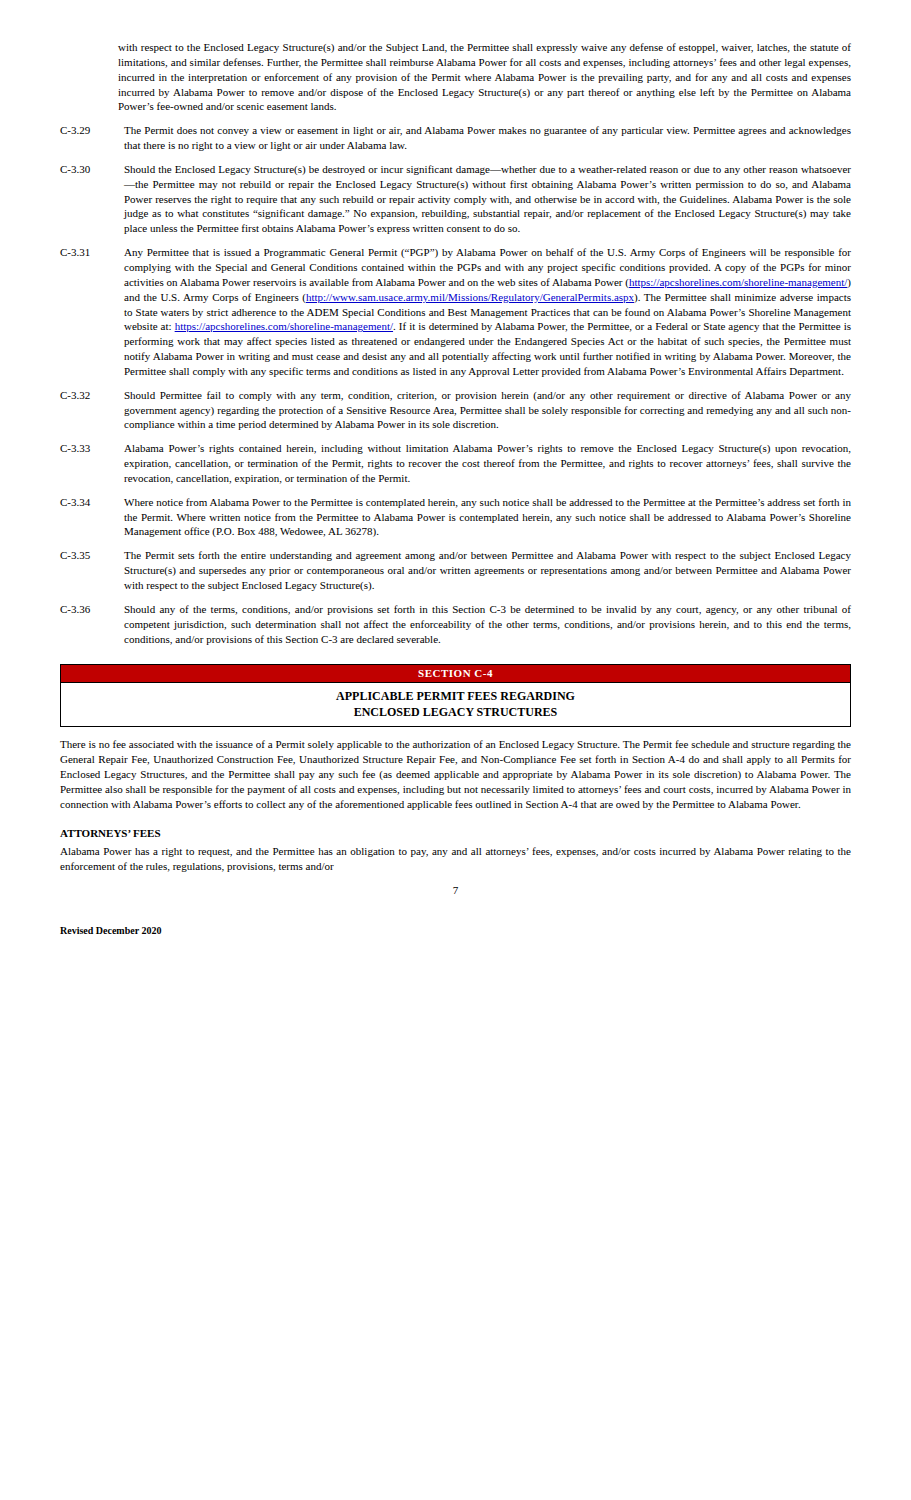with respect to the Enclosed Legacy Structure(s) and/or the Subject Land, the Permittee shall expressly waive any defense of estoppel, waiver, latches, the statute of limitations, and similar defenses. Further, the Permittee shall reimburse Alabama Power for all costs and expenses, including attorneys’ fees and other legal expenses, incurred in the interpretation or enforcement of any provision of the Permit where Alabama Power is the prevailing party, and for any and all costs and expenses incurred by Alabama Power to remove and/or dispose of the Enclosed Legacy Structure(s) or any part thereof or anything else left by the Permittee on Alabama Power’s fee-owned and/or scenic easement lands.
C-3.29
The Permit does not convey a view or easement in light or air, and Alabama Power makes no guarantee of any particular view. Permittee agrees and acknowledges that there is no right to a view or light or air under Alabama law.
C-3.30
Should the Enclosed Legacy Structure(s) be destroyed or incur significant damage—whether due to a weather-related reason or due to any other reason whatsoever—the Permittee may not rebuild or repair the Enclosed Legacy Structure(s) without first obtaining Alabama Power’s written permission to do so, and Alabama Power reserves the right to require that any such rebuild or repair activity comply with, and otherwise be in accord with, the Guidelines. Alabama Power is the sole judge as to what constitutes “significant damage.” No expansion, rebuilding, substantial repair, and/or replacement of the Enclosed Legacy Structure(s) may take place unless the Permittee first obtains Alabama Power’s express written consent to do so.
C-3.31
Any Permittee that is issued a Programmatic General Permit (“PGP”) by Alabama Power on behalf of the U.S. Army Corps of Engineers will be responsible for complying with the Special and General Conditions contained within the PGPs and with any project specific conditions provided. A copy of the PGPs for minor activities on Alabama Power reservoirs is available from Alabama Power and on the web sites of Alabama Power (https://apcshorelines.com/shoreline-management/) and the U.S. Army Corps of Engineers (http://www.sam.usace.army.mil/Missions/Regulatory/GeneralPermits.aspx). The Permittee shall minimize adverse impacts to State waters by strict adherence to the ADEM Special Conditions and Best Management Practices that can be found on Alabama Power’s Shoreline Management website at: https://apcshorelines.com/shoreline-management/. If it is determined by Alabama Power, the Permittee, or a Federal or State agency that the Permittee is performing work that may affect species listed as threatened or endangered under the Endangered Species Act or the habitat of such species, the Permittee must notify Alabama Power in writing and must cease and desist any and all potentially affecting work until further notified in writing by Alabama Power. Moreover, the Permittee shall comply with any specific terms and conditions as listed in any Approval Letter provided from Alabama Power’s Environmental Affairs Department.
C-3.32
Should Permittee fail to comply with any term, condition, criterion, or provision herein (and/or any other requirement or directive of Alabama Power or any government agency) regarding the protection of a Sensitive Resource Area, Permittee shall be solely responsible for correcting and remedying any and all such non-compliance within a time period determined by Alabama Power in its sole discretion.
C-3.33
Alabama Power’s rights contained herein, including without limitation Alabama Power’s rights to remove the Enclosed Legacy Structure(s) upon revocation, expiration, cancellation, or termination of the Permit, rights to recover the cost thereof from the Permittee, and rights to recover attorneys’ fees, shall survive the revocation, cancellation, expiration, or termination of the Permit.
C-3.34
Where notice from Alabama Power to the Permittee is contemplated herein, any such notice shall be addressed to the Permittee at the Permittee’s address set forth in the Permit. Where written notice from the Permittee to Alabama Power is contemplated herein, any such notice shall be addressed to Alabama Power’s Shoreline Management office (P.O. Box 488, Wedowee, AL 36278).
C-3.35
The Permit sets forth the entire understanding and agreement among and/or between Permittee and Alabama Power with respect to the subject Enclosed Legacy Structure(s) and supersedes any prior or contemporaneous oral and/or written agreements or representations among and/or between Permittee and Alabama Power with respect to the subject Enclosed Legacy Structure(s).
C-3.36
Should any of the terms, conditions, and/or provisions set forth in this Section C-3 be determined to be invalid by any court, agency, or any other tribunal of competent jurisdiction, such determination shall not affect the enforceability of the other terms, conditions, and/or provisions herein, and to this end the terms, conditions, and/or provisions of this Section C-3 are declared severable.
SECTION C-4
APPLICABLE PERMIT FEES REGARDING
ENCLOSED LEGACY STRUCTURES
There is no fee associated with the issuance of a Permit solely applicable to the authorization of an Enclosed Legacy Structure. The Permit fee schedule and structure regarding the General Repair Fee, Unauthorized Construction Fee, Unauthorized Structure Repair Fee, and Non-Compliance Fee set forth in Section A-4 do and shall apply to all Permits for Enclosed Legacy Structures, and the Permittee shall pay any such fee (as deemed applicable and appropriate by Alabama Power in its sole discretion) to Alabama Power. The Permittee also shall be responsible for the payment of all costs and expenses, including but not necessarily limited to attorneys’ fees and court costs, incurred by Alabama Power in connection with Alabama Power’s efforts to collect any of the aforementioned applicable fees outlined in Section A-4 that are owed by the Permittee to Alabama Power.
ATTORNEYS’ FEES
Alabama Power has a right to request, and the Permittee has an obligation to pay, any and all attorneys’ fees, expenses, and/or costs incurred by Alabama Power relating to the enforcement of the rules, regulations, provisions, terms and/or
7
Revised December 2020